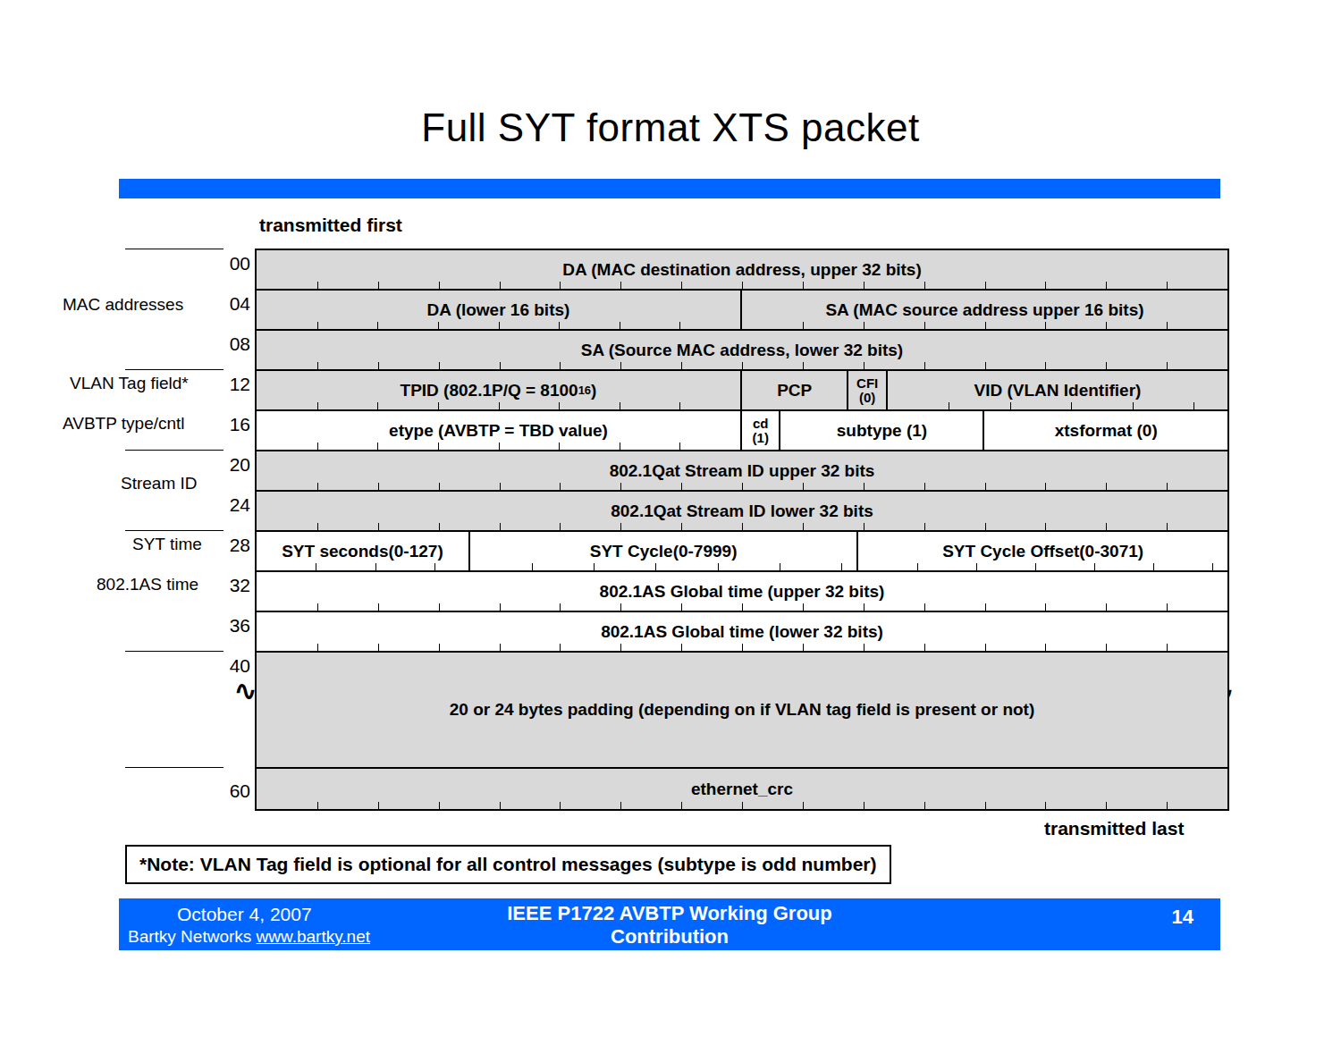Full SYT format XTS packet
transmitted first
00
MAC addresses
04
08
VLAN Tag field*
12
AVBTP type/cntl
16
20
Stream ID
24
SYT time
28
802.1AS time
32
36
40
60
∿
∿
DA (MAC destination address, upper 32 bits)
DA (lower 16 bits)
SA (MAC source address upper 16 bits)
SA (Source MAC address, lower 32 bits)
TPID (802.1P/Q = 810016)
PCP
CFI
(0)
VID (VLAN Identifier)
etype (AVBTP = TBD value)
cd
(1)
subtype (1)
xtsformat (0)
802.1Qat Stream ID upper 32 bits
802.1Qat Stream ID lower 32 bits
SYT seconds(0-127)
SYT Cycle(0-7999)
SYT Cycle Offset(0-3071)
802.1AS Global time (upper 32 bits)
802.1AS Global time (lower 32 bits)
20 or 24 bytes padding (depending on if VLAN tag field is present or not)
ethernet_crc
transmitted last
*Note: VLAN Tag field is optional for all control messages (subtype is odd number)
October 4, 2007
Bartky Networks www.bartky.net
IEEE P1722 AVBTP Working Group
Contribution
14